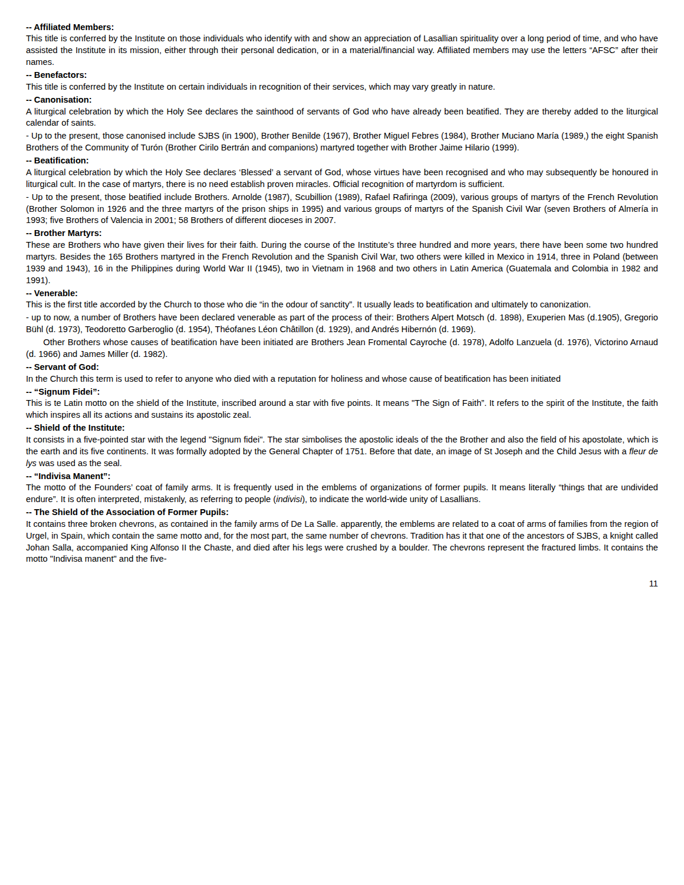-- Affiliated Members:
This title is conferred by the Institute on those individuals who identify with and show an appreciation of Lasallian spirituality over a long period of time, and who have assisted the Institute in its mission, either through their personal dedication, or in a material/financial way. Affiliated members may use the letters “AFSC” after their names.
-- Benefactors:
This title is conferred by the Institute on certain individuals in recognition of their services, which may vary greatly in nature.
-- Canonisation:
A liturgical celebration by which the Holy See declares the sainthood of servants of God who have already been beatified. They are thereby added to the liturgical calendar of saints.
- Up to the present, those canonised include SJBS (in 1900), Brother Benilde (1967), Brother Miguel Febres (1984), Brother Muciano María (1989,) the eight Spanish Brothers of the Community of Turón (Brother Cirilo Bertrán and companions) martyred together with Brother Jaime Hilario (1999).
-- Beatification:
A liturgical celebration by which the Holy See declares ‘Blessed’ a servant of God, whose virtues have been recognised and who may subsequently be honoured in liturgical cult. In the case of martyrs, there is no need establish proven miracles. Official recognition of martyrdom is sufficient.
- Up to the present, those beatified include Brothers. Arnolde (1987), Scubillion (1989), Rafael Rafiringa (2009), various groups of martyrs of the French Revolution (Brother Solomon in 1926 and the three martyrs of the prison ships in 1995) and various groups of martyrs of the Spanish Civil War (seven Brothers of Almería in 1993; five Brothers of Valencia in 2001; 58 Brothers of different dioceses in 2007.
-- Brother Martyrs:
These are Brothers who have given their lives for their faith. During the course of the Institute’s three hundred and more years, there have been some two hundred martyrs. Besides the 165 Brothers martyred in the French Revolution and the Spanish Civil War, two others were killed in Mexico in 1914, three in Poland (between 1939 and 1943), 16 in the Philippines during World War II (1945), two in Vietnam in 1968 and two others in Latin America (Guatemala and Colombia in 1982 and 1991).
-- Venerable:
This is the first title accorded by the Church to those who die “in the odour of sanctity”. It usually leads to beatification and ultimately to canonization.
- up to now, a number of Brothers have been declared venerable as part of the process of their: Brothers Alpert Motsch (d. 1898), Exuperien Mas (d.1905), Gregorio Bühl (d. 1973), Teodoretto Garberoglio (d. 1954), Théofanes Léon Châtillon (d. 1929), and Andrés Hibernón (d. 1969).
Other Brothers whose causes of beatification have been initiated are Brothers Jean Fromental Cayroche (d. 1978), Adolfo Lanzuela (d. 1976), Victorino Arnaud (d. 1966) and James Miller (d. 1982).
-- Servant of God:
In the Church this term is used to refer to anyone who died with a reputation for holiness and whose cause of beatification has been initiated
-- “Signum Fidei”:
This is te Latin motto on the shield of the Institute, inscribed around a star with five points. It means "The Sign of Faith”. It refers to the spirit of the Institute, the faith which inspires all its actions and sustains its apostolic zeal.
-- Shield of the Institute:
It consists in a five-pointed star with the legend "Signum fidei". The star simbolises the apostolic ideals of the the Brother and also the field of his apostolate, which is the earth and its five continents. It was formally adopted by the General Chapter of 1751. Before that date, an image of St Joseph and the Child Jesus with a fleur de lys was used as the seal.
-- “Indivisa Manent”:
The motto of the Founders’ coat of family arms. It is frequently used in the emblems of organizations of former pupils. It means literally “things that are undivided endure”. It is often interpreted, mistakenly, as referring to people (indivisi), to indicate the world-wide unity of Lasallians.
-- The Shield of the Association of Former Pupils:
It contains three broken chevrons, as contained in the family arms of De La Salle. apparently, the emblems are related to a coat of arms of families from the region of Urgel, in Spain, which contain the same motto and, for the most part, the same number of chevrons. Tradition has it that one of the ancestors of SJBS, a knight called Johan Salla, accompanied King Alfonso II the Chaste, and died after his legs were crushed by a boulder. The chevrons represent the fractured limbs. It contains the motto "Indivisa manent" and the five-
11